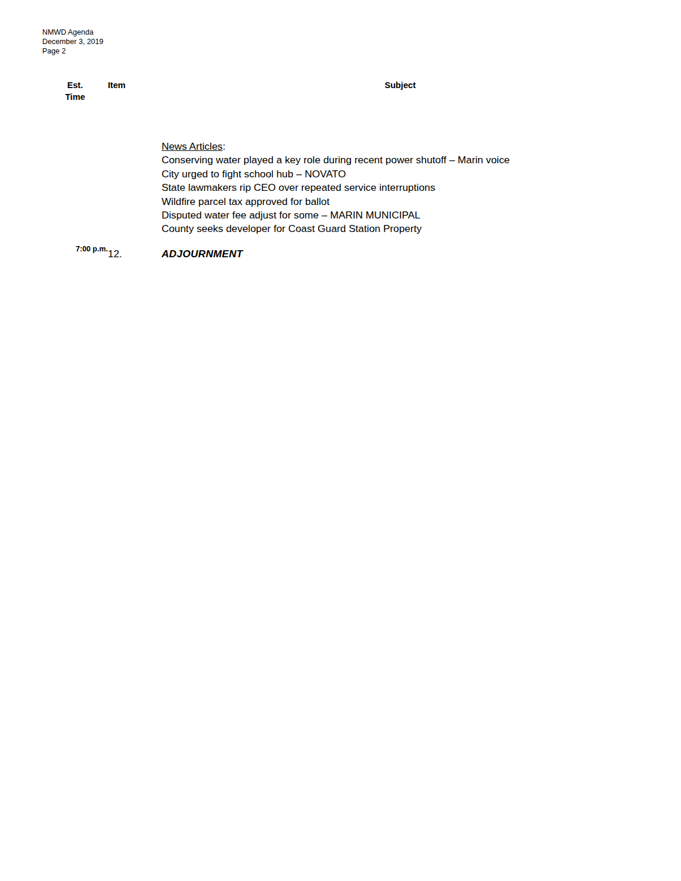NMWD Agenda
December 3, 2019
Page 2
| Est. Time | Item | Subject |
| --- | --- | --- |
| | | News Articles : Conserving water played a key role during recent power shutoff – Marin voice City urged to fight school hub – NOVATO State lawmakers rip CEO over repeated service interruptions Wildfire parcel tax approved for ballot Disputed water fee adjust for some – MARIN MUNICIPAL County seeks developer for Coast Guard Station Property |
| 7:00 p.m. | 12. | ADJOURNMENT |